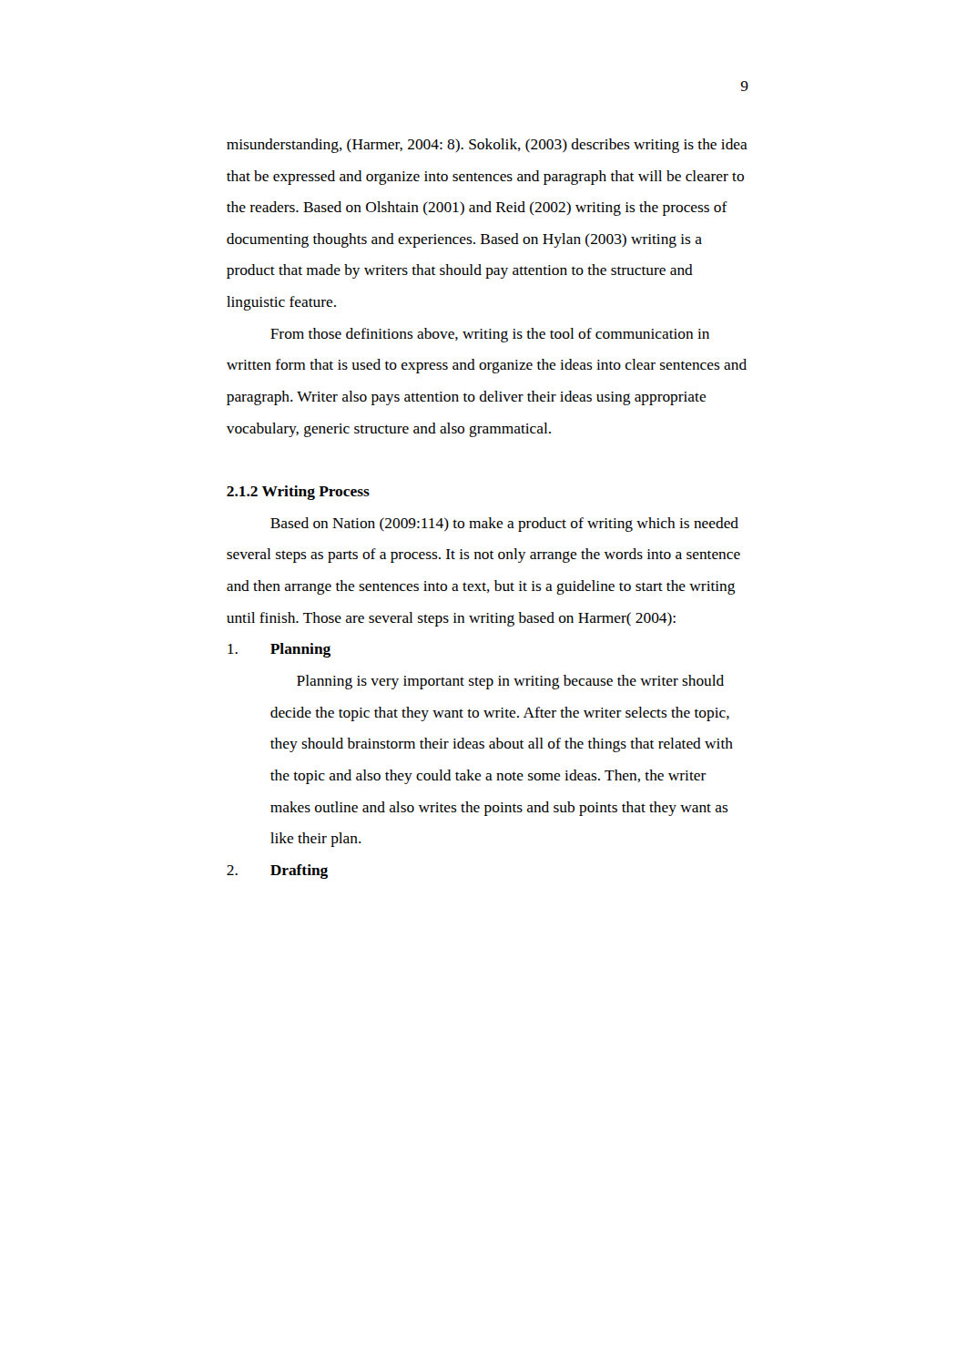9
misunderstanding, (Harmer, 2004: 8). Sokolik, (2003) describes writing is the idea that be expressed and organize into sentences and paragraph that will be clearer to the readers. Based on Olshtain (2001) and Reid (2002) writing is the process of documenting thoughts and experiences. Based on Hylan (2003) writing is a product that made by writers that should pay attention to the structure and linguistic feature.
From those definitions above, writing is the tool of communication in written form that is used to express and organize the ideas into clear sentences and paragraph. Writer also pays attention to deliver their ideas using appropriate vocabulary, generic structure and also grammatical.
2.1.2 Writing Process
Based on Nation (2009:114) to make a product of writing which is needed several steps as parts of a process. It is not only arrange the words into a sentence and then arrange the sentences into a text, but it is a guideline to start the writing until finish. Those are several steps in writing based on Harmer( 2004):
Planning
Planning is very important step in writing because the writer should decide the topic that they want to write. After the writer selects the topic, they should brainstorm their ideas about all of the things that related with the topic and also they could take a note some ideas. Then, the writer makes outline and also writes the points and sub points that they want as like their plan.
Drafting